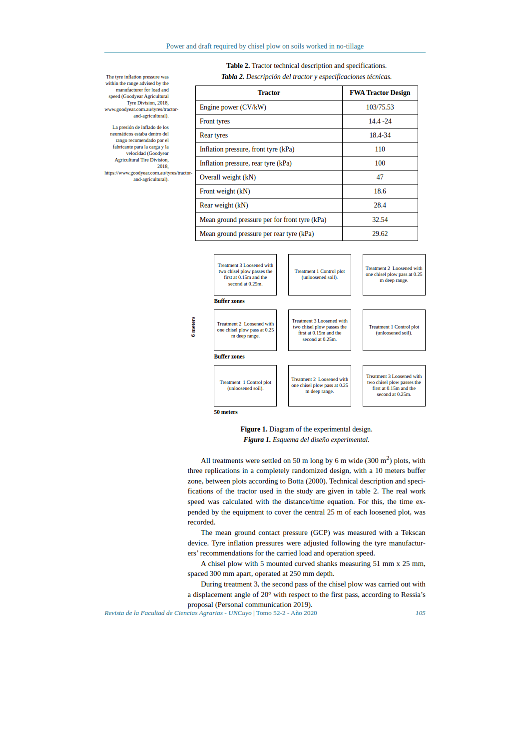Power and draft required by chisel plow on soils worked in no-tillage
The tyre inflation pressure was within the range advised by the manufacturer for load and speed (Goodyear Agricultural Tyre Division, 2018, www.goodyear.com.au/tyres/tractor-and-agricultural).
La presión de inflado de los neumáticos estaba dentro del rango recomendado por el fabricante para la carga y la velocidad (Goodyear Agricultural Tire Division, 2018, https://www.goodyear.com.au/tyres/tractor-and-agricultural).
Table 2. Tractor technical description and specifications.
Tabla 2. Descripción del tractor y especificaciones técnicas.
| Tractor | FWA Tractor Design |
| --- | --- |
| Engine power (CV/kW) | 103/75.53 |
| Front tyres | 14.4 -24 |
| Rear tyres | 18.4-34 |
| Inflation pressure, front tyre (kPa) | 110 |
| Inflation pressure, rear tyre (kPa) | 100 |
| Overall weight (kN) | 47 |
| Front weight (kN) | 18.6 |
| Rear weight (kN) | 28.4 |
| Mean ground pressure per for front tyre (kPa) | 32.54 |
| Mean ground pressure per rear tyre (kPa) | 29.62 |
6 meters
Treatment 3 Loosened with two chisel plow passes the first at 0.15m and the second at 0.25m.
Treatment 1 Control plot (unloosened soil).
Treatment 2 Loosened with one chisel plow pass at 0.25 m deep range.
Buffer zones
Treatment 2 Loosened with one chisel plow pass at 0.25 m deep range.
Treatment 3 Loosened with two chisel plow passes the first at 0.15m and the second at 0.25m.
Treatment 1 Control plot (unloosened soil).
Buffer zones
Treatment 1 Control plot (unloosened soil).
Treatment 2 Loosened with one chisel plow pass at 0.25 m deep range.
Treatment 3 Loosened with two chisel plow passes the first at 0.15m and the second at 0.25m.
50 meters
Figure 1. Diagram of the experimental design.
Figura 1. Esquema del diseño experimental.
All treatments were settled on 50 m long by 6 m wide (300 m2) plots, with three replications in a completely randomized design, with a 10 meters buffer zone, between plots according to Botta (2000). Technical description and specifications of the tractor used in the study are given in table 2. The real work speed was calculated with the distance/time equation. For this, the time expended by the equipment to cover the central 25 m of each loosened plot, was recorded.
The mean ground contact pressure (GCP) was measured with a Tekscan device. Tyre inflation pressures were adjusted following the tyre manufacturers’ recommendations for the carried load and operation speed.
A chisel plow with 5 mounted curved shanks measuring 51 mm x 25 mm, spaced 300 mm apart, operated at 250 mm depth.
During treatment 3, the second pass of the chisel plow was carried out with a displacement angle of 20° with respect to the first pass, according to Ressia’s proposal (Personal communication 2019).
Revista de la Facultad de Ciencias Agrarias - UNCuyo | Tomo 52-2 - Año 2020
105